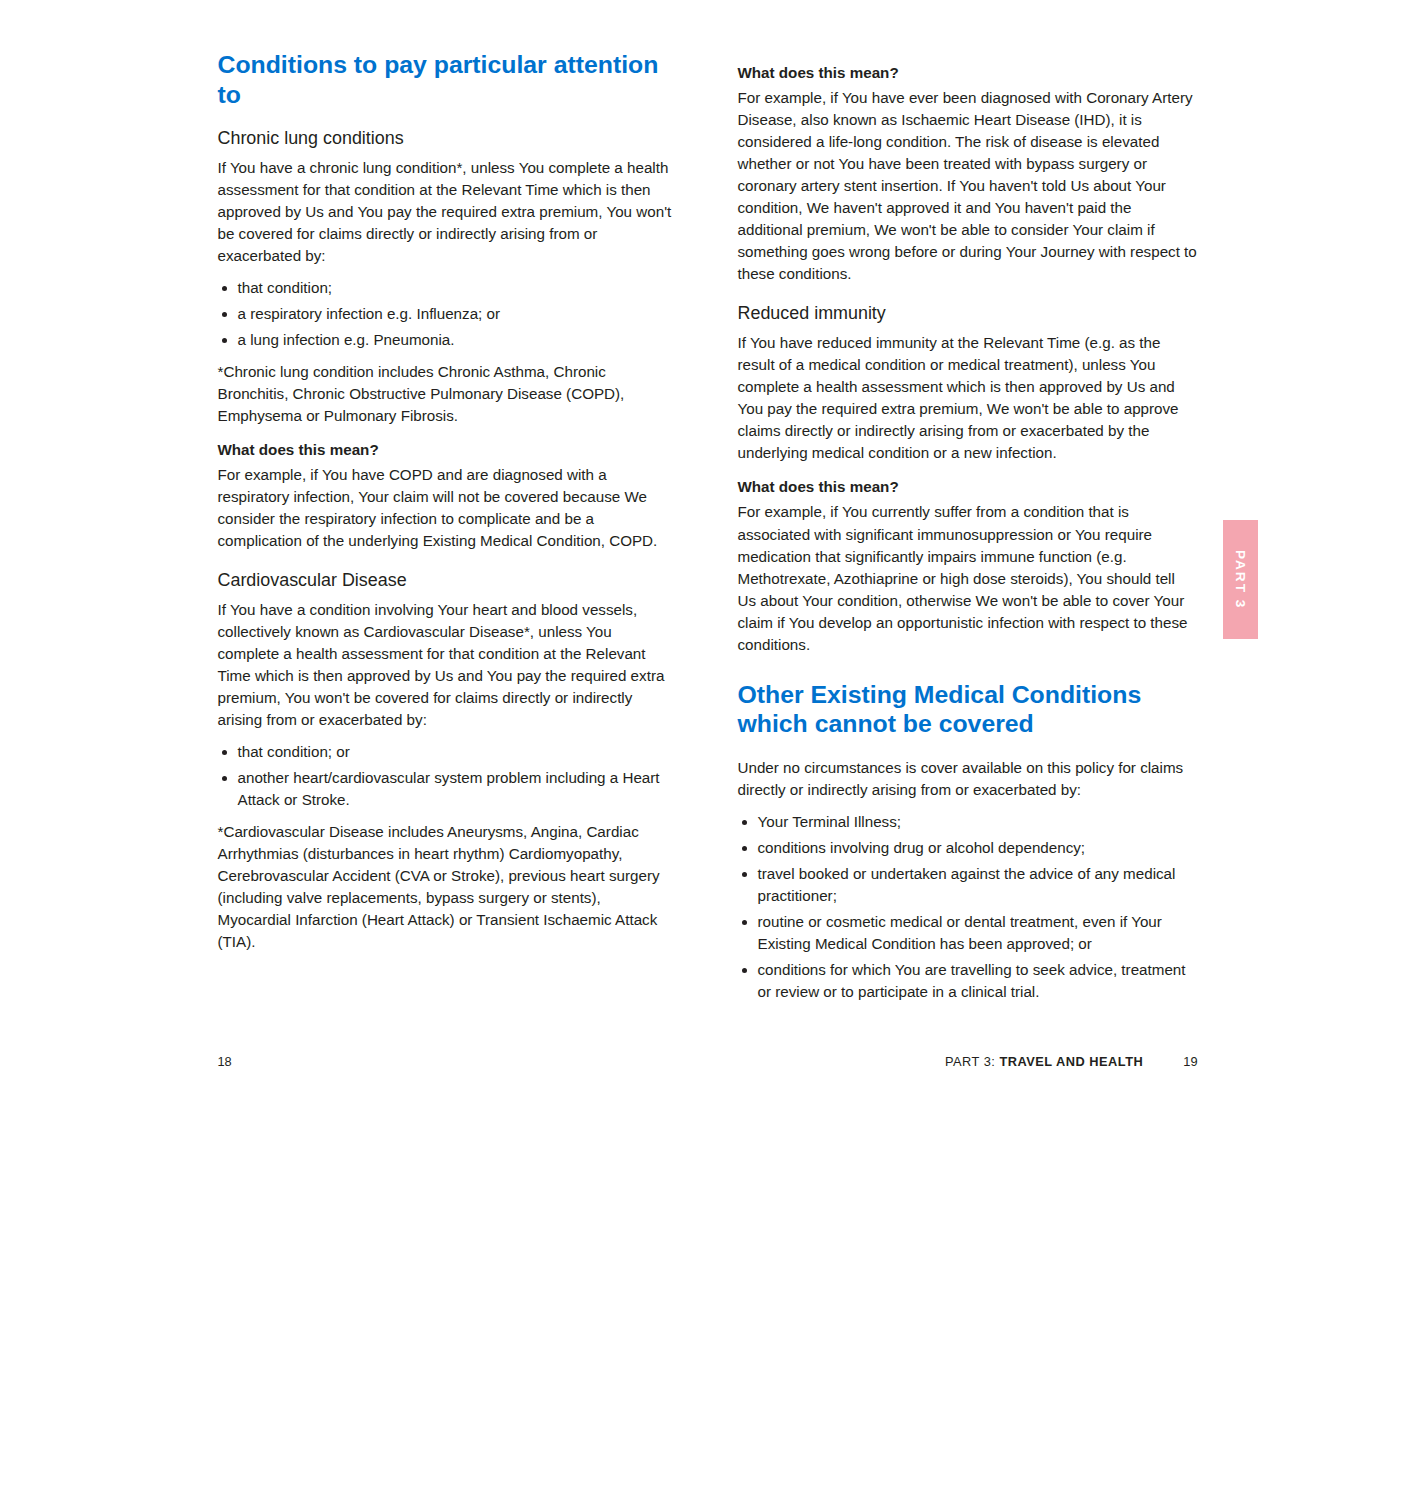PART 3
Conditions to pay particular attention to
Chronic lung conditions
If You have a chronic lung condition*, unless You complete a health assessment for that condition at the Relevant Time which is then approved by Us and You pay the required extra premium, You won't be covered for claims directly or indirectly arising from or exacerbated by:
that condition;
a respiratory infection e.g. Influenza; or
a lung infection e.g. Pneumonia.
*Chronic lung condition includes Chronic Asthma, Chronic Bronchitis, Chronic Obstructive Pulmonary Disease (COPD), Emphysema or Pulmonary Fibrosis.
What does this mean?
For example, if You have COPD and are diagnosed with a respiratory infection, Your claim will not be covered because We consider the respiratory infection to complicate and be a complication of the underlying Existing Medical Condition, COPD.
Cardiovascular Disease
If You have a condition involving Your heart and blood vessels, collectively known as Cardiovascular Disease*, unless You complete a health assessment for that condition at the Relevant Time which is then approved by Us and You pay the required extra premium, You won't be covered for claims directly or indirectly arising from or exacerbated by:
that condition; or
another heart/cardiovascular system problem including a Heart Attack or Stroke.
*Cardiovascular Disease includes Aneurysms, Angina, Cardiac Arrhythmias (disturbances in heart rhythm) Cardiomyopathy, Cerebrovascular Accident (CVA or Stroke), previous heart surgery (including valve replacements, bypass surgery or stents), Myocardial Infarction (Heart Attack) or Transient Ischaemic Attack (TIA).
What does this mean?
For example, if You have ever been diagnosed with Coronary Artery Disease, also known as Ischaemic Heart Disease (IHD), it is considered a life-long condition. The risk of disease is elevated whether or not You have been treated with bypass surgery or coronary artery stent insertion. If You haven't told Us about Your condition, We haven't approved it and You haven't paid the additional premium, We won't be able to consider Your claim if something goes wrong before or during Your Journey with respect to these conditions.
Reduced immunity
If You have reduced immunity at the Relevant Time (e.g. as the result of a medical condition or medical treatment), unless You complete a health assessment which is then approved by Us and You pay the required extra premium, We won't be able to approve claims directly or indirectly arising from or exacerbated by the underlying medical condition or a new infection.
What does this mean?
For example, if You currently suffer from a condition that is associated with significant immunosuppression or You require medication that significantly impairs immune function (e.g. Methotrexate, Azothiaprine or high dose steroids), You should tell Us about Your condition, otherwise We won't be able to cover Your claim if You develop an opportunistic infection with respect to these conditions.
Other Existing Medical Conditions which cannot be covered
Under no circumstances is cover available on this policy for claims directly or indirectly arising from or exacerbated by:
Your Terminal Illness;
conditions involving drug or alcohol dependency;
travel booked or undertaken against the advice of any medical practitioner;
routine or cosmetic medical or dental treatment, even if Your Existing Medical Condition has been approved; or
conditions for which You are travelling to seek advice, treatment or review or to participate in a clinical trial.
18
PART 3: TRAVEL AND HEALTH
19